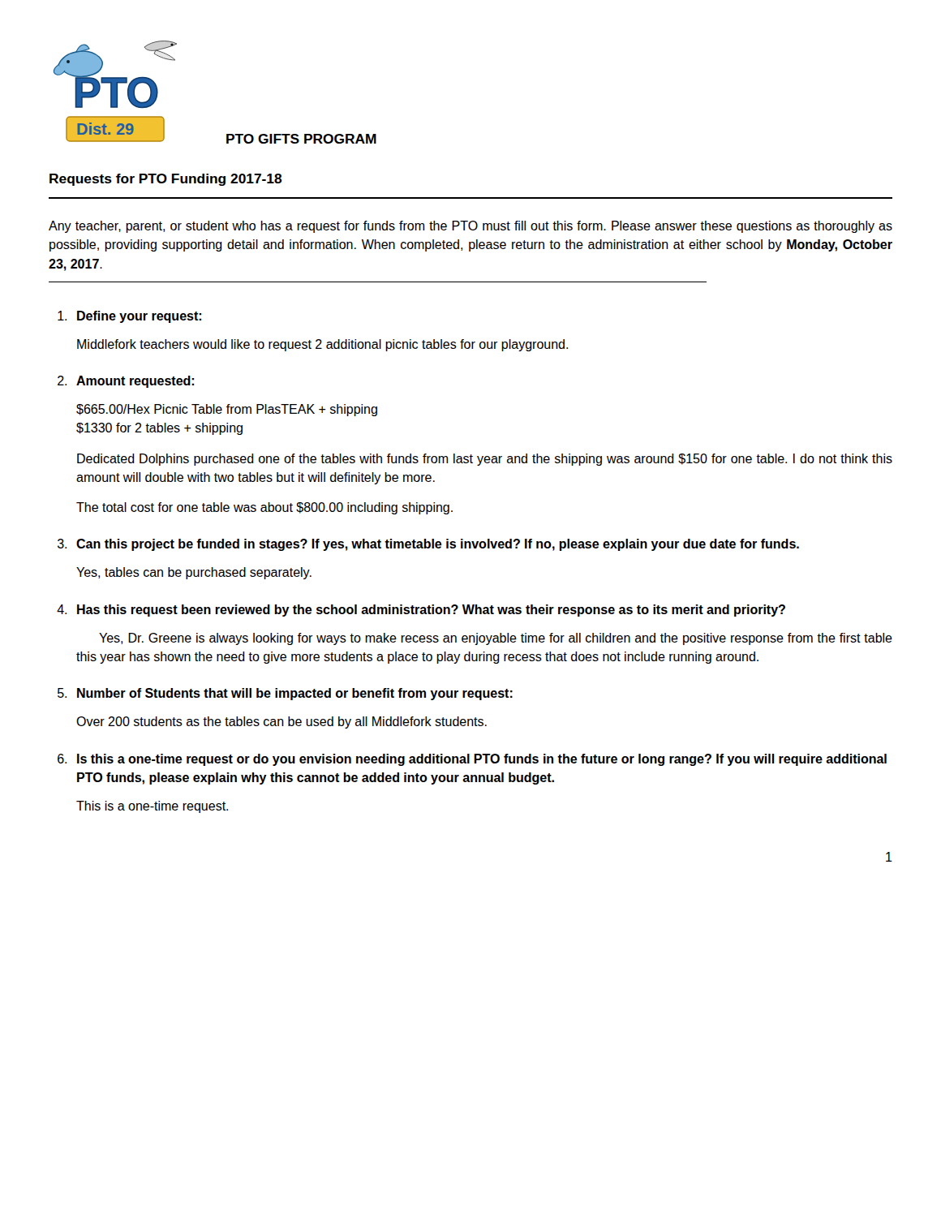PTO Dist. 29
PTO GIFTS PROGRAM
Requests for PTO Funding 2017-18
Any teacher, parent, or student who has a request for funds from the PTO must fill out this form. Please answer these questions as thoroughly as possible, providing supporting detail and information. When completed, please return to the administration at either school by Monday, October 23, 2017.
Define your request:
Middlefork teachers would like to request 2 additional picnic tables for our playground.
Amount requested:
$665.00/Hex Picnic Table from PlasTEAK + shipping
$1330 for 2 tables + shipping
Dedicated Dolphins purchased one of the tables with funds from last year and the shipping was around $150 for one table. I do not think this amount will double with two tables but it will definitely be more.
The total cost for one table was about $800.00 including shipping.
Can this project be funded in stages? If yes, what timetable is involved? If no, please explain your due date for funds.
Yes, tables can be purchased separately.
Has this request been reviewed by the school administration? What was their response as to its merit and priority?
Yes, Dr. Greene is always looking for ways to make recess an enjoyable time for all children and the positive response from the first table this year has shown the need to give more students a place to play during recess that does not include running around.
Number of Students that will be impacted or benefit from your request:
Over 200 students as the tables can be used by all Middlefork students.
Is this a one-time request or do you envision needing additional PTO funds in the future or long range? If you will require additional PTO funds, please explain why this cannot be added into your annual budget.
This is a one-time request.
1